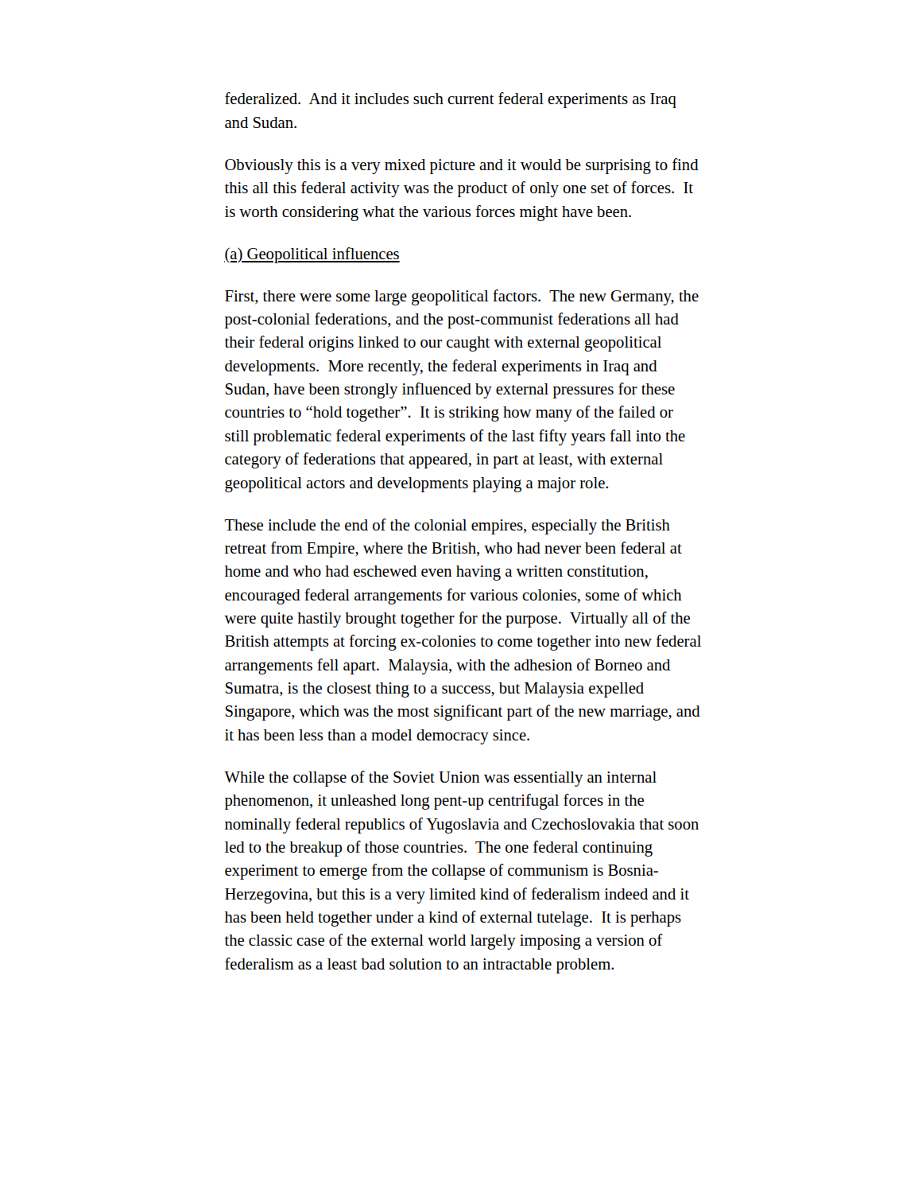federalized. And it includes such current federal experiments as Iraq and Sudan.
Obviously this is a very mixed picture and it would be surprising to find this all this federal activity was the product of only one set of forces. It is worth considering what the various forces might have been.
(a) Geopolitical influences
First, there were some large geopolitical factors. The new Germany, the post-colonial federations, and the post-communist federations all had their federal origins linked to our caught with external geopolitical developments. More recently, the federal experiments in Iraq and Sudan, have been strongly influenced by external pressures for these countries to “hold together”. It is striking how many of the failed or still problematic federal experiments of the last fifty years fall into the category of federations that appeared, in part at least, with external geopolitical actors and developments playing a major role.
These include the end of the colonial empires, especially the British retreat from Empire, where the British, who had never been federal at home and who had eschewed even having a written constitution, encouraged federal arrangements for various colonies, some of which were quite hastily brought together for the purpose. Virtually all of the British attempts at forcing ex-colonies to come together into new federal arrangements fell apart. Malaysia, with the adhesion of Borneo and Sumatra, is the closest thing to a success, but Malaysia expelled Singapore, which was the most significant part of the new marriage, and it has been less than a model democracy since.
While the collapse of the Soviet Union was essentially an internal phenomenon, it unleashed long pent-up centrifugal forces in the nominally federal republics of Yugoslavia and Czechoslovakia that soon led to the breakup of those countries. The one federal continuing experiment to emerge from the collapse of communism is Bosnia-Herzegovina, but this is a very limited kind of federalism indeed and it has been held together under a kind of external tutelage. It is perhaps the classic case of the external world largely imposing a version of federalism as a least bad solution to an intractable problem.